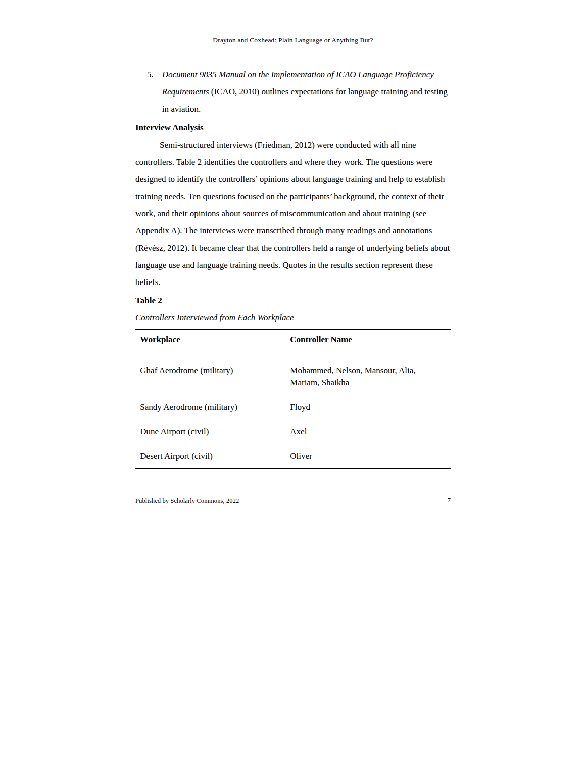Drayton and Coxhead: Plain Language or Anything But?
5. Document 9835 Manual on the Implementation of ICAO Language Proficiency Requirements (ICAO, 2010) outlines expectations for language training and testing in aviation.
Interview Analysis
Semi-structured interviews (Friedman, 2012) were conducted with all nine controllers. Table 2 identifies the controllers and where they work. The questions were designed to identify the controllers’ opinions about language training and help to establish training needs. Ten questions focused on the participants’ background, the context of their work, and their opinions about sources of miscommunication and about training (see Appendix A). The interviews were transcribed through many readings and annotations (Révész, 2012). It became clear that the controllers held a range of underlying beliefs about language use and language training needs. Quotes in the results section represent these beliefs.
Table 2
Controllers Interviewed from Each Workplace
| Workplace | Controller Name |
| --- | --- |
| Ghaf Aerodrome (military) | Mohammed, Nelson, Mansour, Alia, Mariam, Shaikha |
| Sandy Aerodrome (military) | Floyd |
| Dune Airport (civil) | Axel |
| Desert Airport (civil) | Oliver |
Published by Scholarly Commons, 2022
7